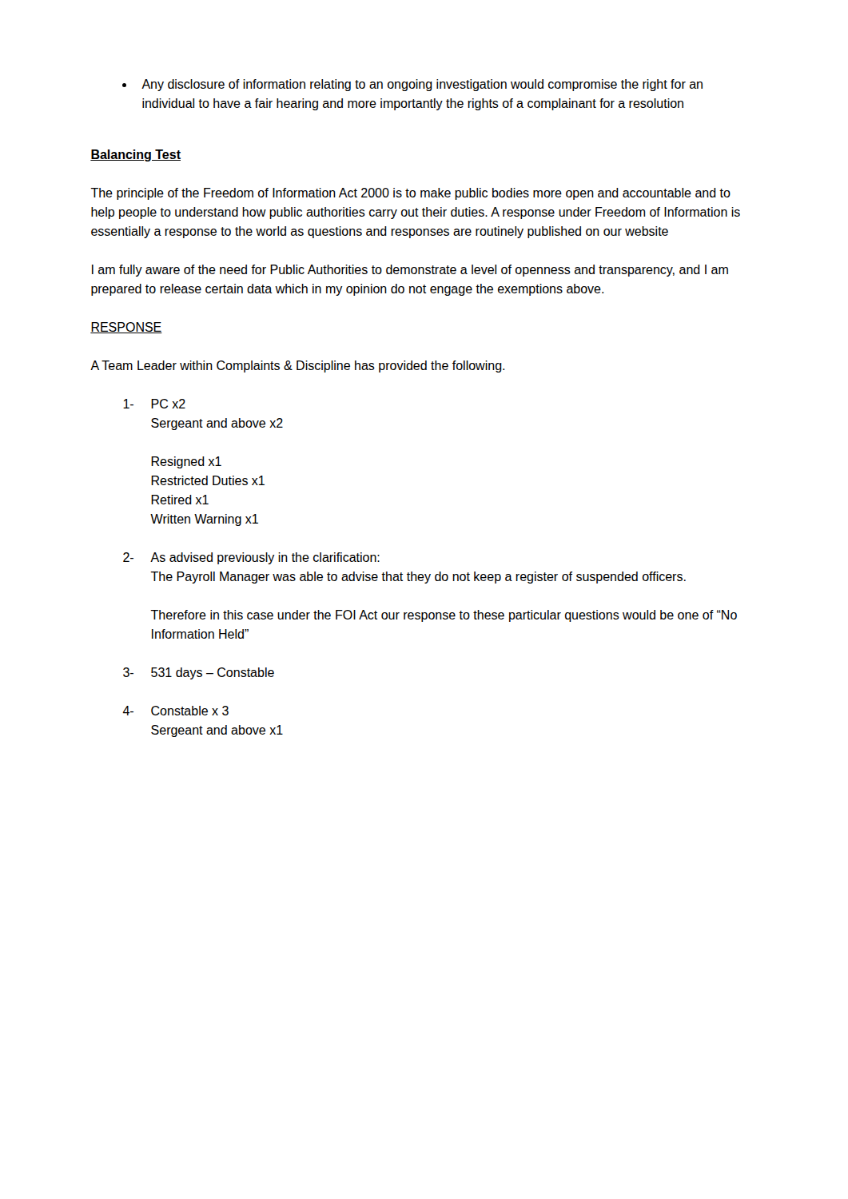Any disclosure of information relating to an ongoing investigation would compromise the right for an individual to have a fair hearing and more importantly the rights of a complainant for a resolution
Balancing Test
The principle of the Freedom of Information Act 2000 is to make public bodies more open and accountable and to help people to understand how public authorities carry out their duties. A response under Freedom of Information is essentially a response to the world as questions and responses are routinely published on our website
I am fully aware of the need for Public Authorities to demonstrate a level of openness and transparency, and I am prepared to release certain data which in my opinion do not engage the exemptions above.
RESPONSE
A Team Leader within Complaints & Discipline has provided the following.
PC x2 Sergeant and above x2
Resigned x1 Restricted Duties x1 Retired x1 Written Warning x1
As advised previously in the clarification: The Payroll Manager was able to advise that they do not keep a register of suspended officers.
Therefore in this case under the FOI Act our response to these particular questions would be one of “No Information Held”
531 days – Constable
Constable x 3 Sergeant and above x1